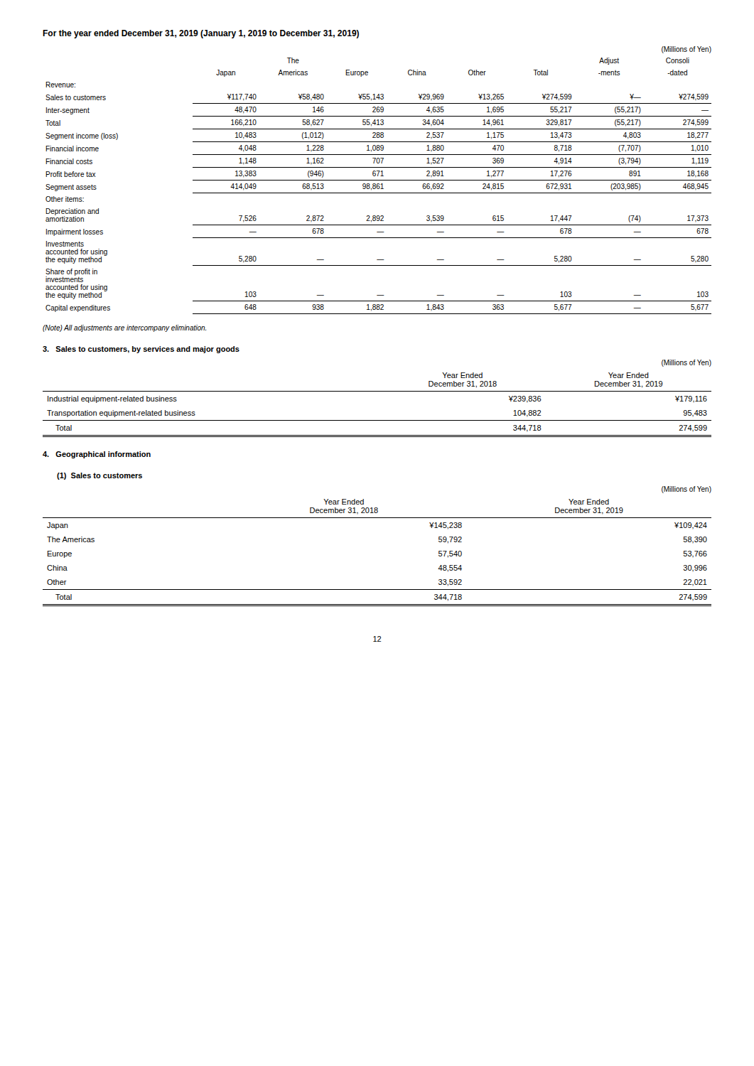For the year ended December 31, 2019 (January 1, 2019 to December 31, 2019)
(Millions of Yen)
| | | The | | | | | Adjust | Consoli |
| --- | --- | --- | --- | --- | --- | --- | --- | --- |
| | Japan | Americas | Europe | China | Other | Total | -ments | -dated |
| Revenue: | | | | | | | | |
| Sales to customers | ¥117,740 | ¥58,480 | ¥55,143 | ¥29,969 | ¥13,265 | ¥274,599 | ¥— | ¥274,599 |
| Inter-segment | 48,470 | 146 | 269 | 4,635 | 1,695 | 55,217 | (55,217) | — |
| Total | 166,210 | 58,627 | 55,413 | 34,604 | 14,961 | 329,817 | (55,217) | 274,599 |
| Segment income (loss) | 10,483 | (1,012) | 288 | 2,537 | 1,175 | 13,473 | 4,803 | 18,277 |
| Financial income | 4,048 | 1,228 | 1,089 | 1,880 | 470 | 8,718 | (7,707) | 1,010 |
| Financial costs | 1,148 | 1,162 | 707 | 1,527 | 369 | 4,914 | (3,794) | 1,119 |
| Profit before tax | 13,383 | (946) | 671 | 2,891 | 1,277 | 17,276 | 891 | 18,168 |
| Segment assets | 414,049 | 68,513 | 98,861 | 66,692 | 24,815 | 672,931 | (203,985) | 468,945 |
| Other items: | | | | | | | | |
| Depreciation and amortization | 7,526 | 2,872 | 2,892 | 3,539 | 615 | 17,447 | (74) | 17,373 |
| Impairment losses | — | 678 | — | — | — | 678 | — | 678 |
| Investments accounted for using the equity method | 5,280 | — | — | — | — | 5,280 | — | 5,280 |
| Share of profit in investments accounted for using the equity method | 103 | — | — | — | — | 103 | — | 103 |
| Capital expenditures | 648 | 938 | 1,882 | 1,843 | 363 | 5,677 | — | 5,677 |
(Note) All adjustments are intercompany elimination.
3. Sales to customers, by services and major goods
(Millions of Yen)
| | Year Ended December 31, 2018 | Year Ended December 31, 2019 |
| --- | --- | --- |
| Industrial equipment-related business | ¥239,836 | ¥179,116 |
| Transportation equipment-related business | 104,882 | 95,483 |
| Total | 344,718 | 274,599 |
4. Geographical information
(1) Sales to customers
(Millions of Yen)
| | Year Ended December 31, 2018 | Year Ended December 31, 2019 |
| --- | --- | --- |
| Japan | ¥145,238 | ¥109,424 |
| The Americas | 59,792 | 58,390 |
| Europe | 57,540 | 53,766 |
| China | 48,554 | 30,996 |
| Other | 33,592 | 22,021 |
| Total | 344,718 | 274,599 |
12